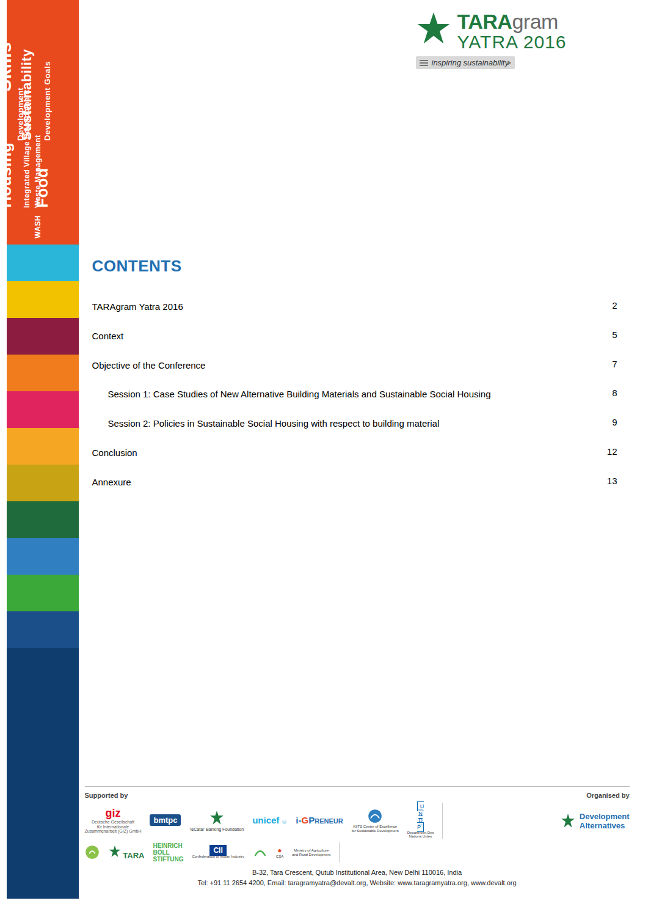Skills Sustainability Development Goals Development Housing Integrated Village Development Waste Management Food WASH
TARA gram
YATRA 2016
inspiring sustainability
CONTENTS
TARAgram Yatra 2016 2
Context 5
Objective of the Conference 7
Session 1: Case Studies of New Alternative Building Materials and Sustainable Social Housing 8
Session 2: Policies in Sustainable Social Housing with respect to building material 9
Conclusion 12
Annexure 13
Supported by Organised by
giz
Deutsche Gesellschaft
für Internationale
Zusammenarbeit (GIZ) GmbH
bmtpc
'leCatal' Banking Foundation
unicef ☺
i-GPRENEUR
KIITS Centre of Excellence
for Sustainable Development
U
N
D
P
Department Des
Nations Unies
Development
Alternatives
TARA
HEINRICH
BÖLL
STIFTUNG
CII
Confederation of Indian Industry
●
CSA
Ministry of Agriculture
and Rural Development
B-32, Tara Crescent, Qutub Institutional Area, New Delhi 110016, India
Tel: +91 11 2654 4200, Email: taragramyatra@devalt.org, Website: www.taragramyatra.org, www.devalt.org